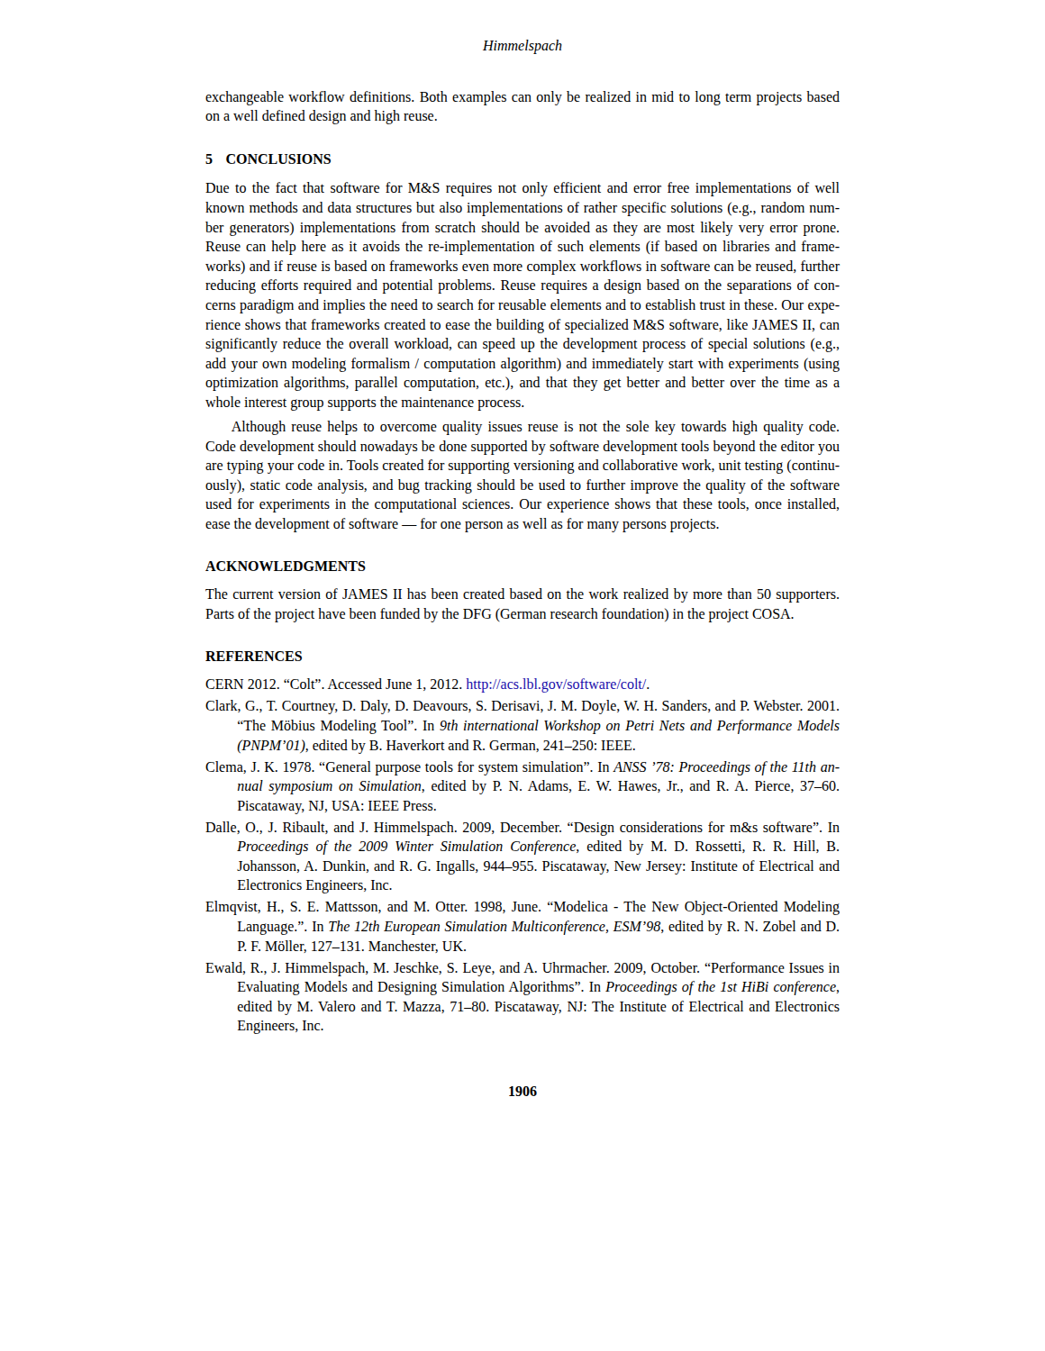Himmelspach
exchangeable workflow definitions. Both examples can only be realized in mid to long term projects based on a well defined design and high reuse.
5 CONCLUSIONS
Due to the fact that software for M&S requires not only efficient and error free implementations of well known methods and data structures but also implementations of rather specific solutions (e.g., random number generators) implementations from scratch should be avoided as they are most likely very error prone. Reuse can help here as it avoids the re-implementation of such elements (if based on libraries and frameworks) and if reuse is based on frameworks even more complex workflows in software can be reused, further reducing efforts required and potential problems. Reuse requires a design based on the separations of concerns paradigm and implies the need to search for reusable elements and to establish trust in these. Our experience shows that frameworks created to ease the building of specialized M&S software, like JAMES II, can significantly reduce the overall workload, can speed up the development process of special solutions (e.g., add your own modeling formalism / computation algorithm) and immediately start with experiments (using optimization algorithms, parallel computation, etc.), and that they get better and better over the time as a whole interest group supports the maintenance process.
Although reuse helps to overcome quality issues reuse is not the sole key towards high quality code. Code development should nowadays be done supported by software development tools beyond the editor you are typing your code in. Tools created for supporting versioning and collaborative work, unit testing (continuously), static code analysis, and bug tracking should be used to further improve the quality of the software used for experiments in the computational sciences. Our experience shows that these tools, once installed, ease the development of software — for one person as well as for many persons projects.
Acknowledgments
The current version of JAMES II has been created based on the work realized by more than 50 supporters. Parts of the project have been funded by the DFG (German research foundation) in the project COSA.
References
CERN 2012. “Colt”. Accessed June 1, 2012. http://acs.lbl.gov/software/colt/.
Clark, G., T. Courtney, D. Daly, D. Deavours, S. Derisavi, J. M. Doyle, W. H. Sanders, and P. Webster. 2001. “The Möbius Modeling Tool”. In 9th international Workshop on Petri Nets and Performance Models (PNPM’01), edited by B. Haverkort and R. German, 241–250: IEEE.
Clema, J. K. 1978. “General purpose tools for system simulation”. In ANSS ’78: Proceedings of the 11th annual symposium on Simulation, edited by P. N. Adams, E. W. Hawes, Jr., and R. A. Pierce, 37–60. Piscataway, NJ, USA: IEEE Press.
Dalle, O., J. Ribault, and J. Himmelspach. 2009, December. “Design considerations for m&s software”. In Proceedings of the 2009 Winter Simulation Conference, edited by M. D. Rossetti, R. R. Hill, B. Johansson, A. Dunkin, and R. G. Ingalls, 944–955. Piscataway, New Jersey: Institute of Electrical and Electronics Engineers, Inc.
Elmqvist, H., S. E. Mattsson, and M. Otter. 1998, June. “Modelica - The New Object-Oriented Modeling Language.”. In The 12th European Simulation Multiconference, ESM’98, edited by R. N. Zobel and D. P. F. Möller, 127–131. Manchester, UK.
Ewald, R., J. Himmelspach, M. Jeschke, S. Leye, and A. Uhrmacher. 2009, October. “Performance Issues in Evaluating Models and Designing Simulation Algorithms”. In Proceedings of the 1st HiBi conference, edited by M. Valero and T. Mazza, 71–80. Piscataway, NJ: The Institute of Electrical and Electronics Engineers, Inc.
1906